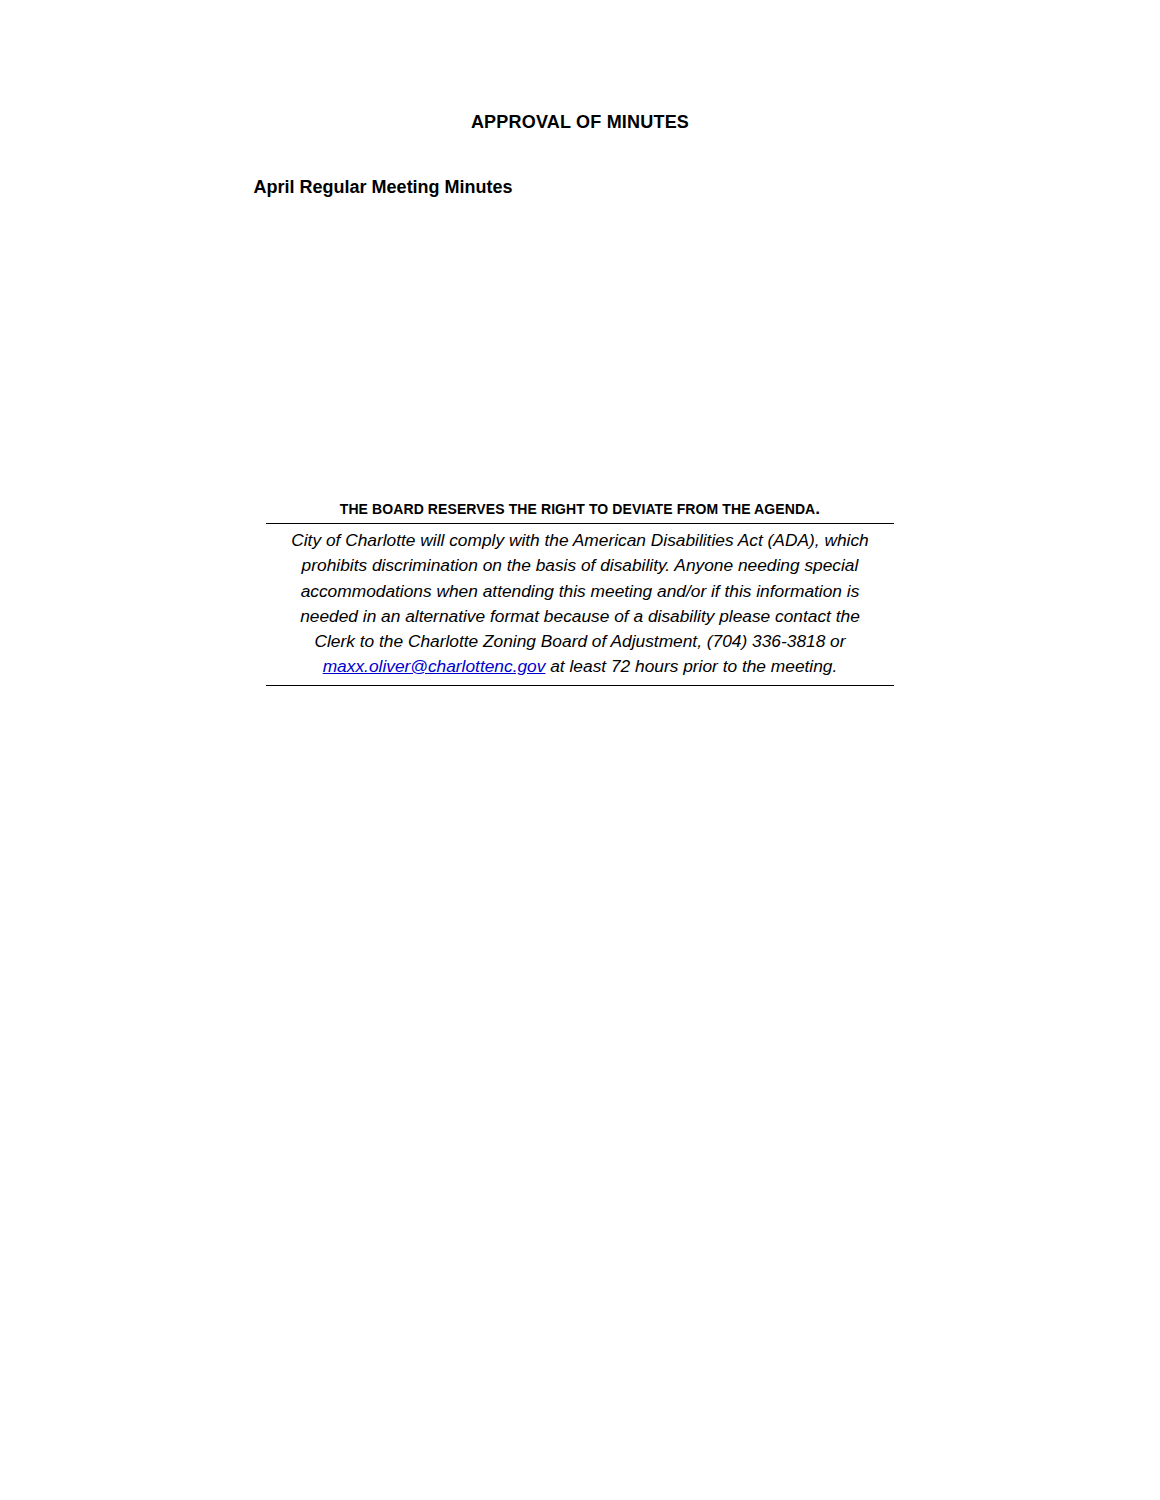APPROVAL OF MINUTES
April Regular Meeting Minutes
THE BOARD RESERVES THE RIGHT TO DEVIATE FROM THE AGENDA.
City of Charlotte will comply with the American Disabilities Act (ADA), which prohibits discrimination on the basis of disability. Anyone needing special accommodations when attending this meeting and/or if this information is needed in an alternative format because of a disability please contact the Clerk to the Charlotte Zoning Board of Adjustment, (704) 336-3818 or maxx.oliver@charlottenc.gov at least 72 hours prior to the meeting.